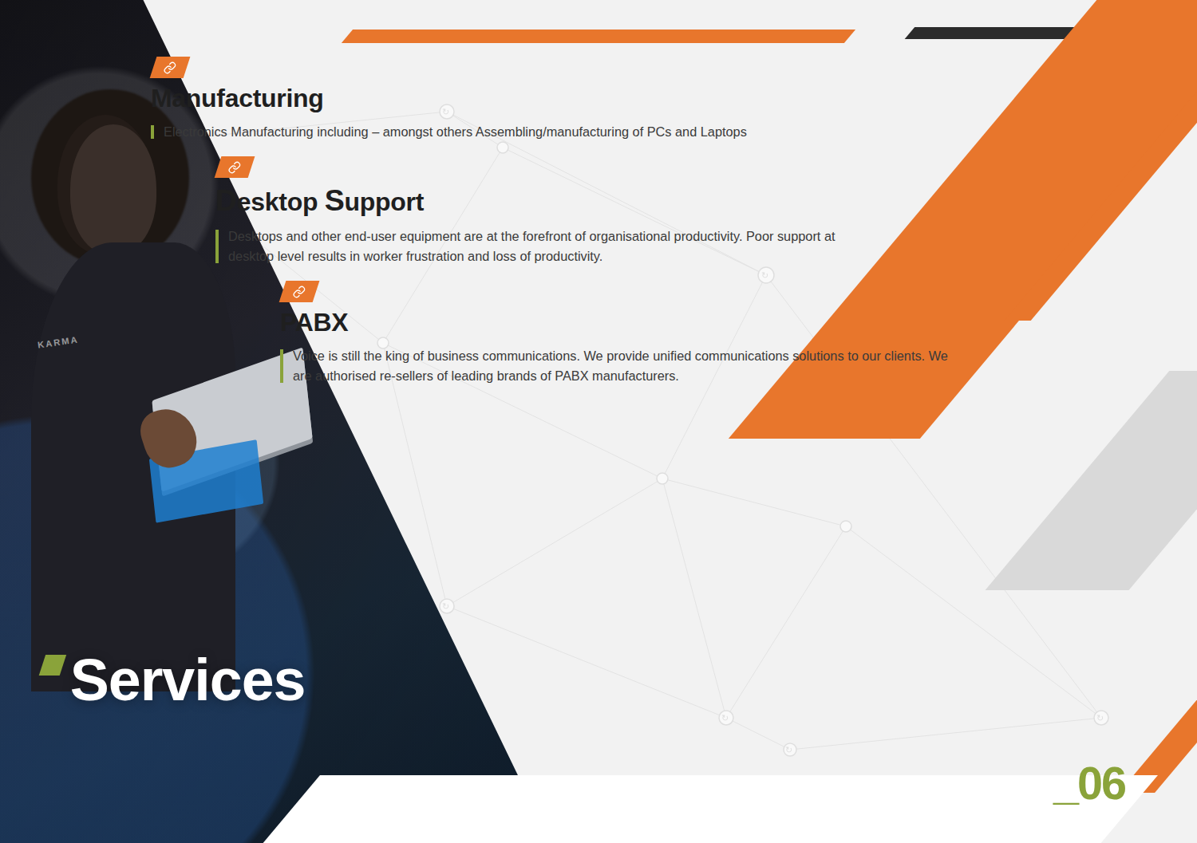↻ ↻ ↻ ↻ ↻ ↻ ↻
KARMA
Manufacturing
Electronics Manufacturing including – amongst others Assembling/manufacturing of PCs and Laptops
Desktop Support
Desktops and other end-user equipment are at the forefront of organisational productivity. Poor support at desktop level results in worker frustration and loss of productivity.
PABX
Voice is still the king of business communications. We provide unified communications solutions to our clients. We are authorised re-sellers of leading brands of PABX manufacturers.
Services
_06